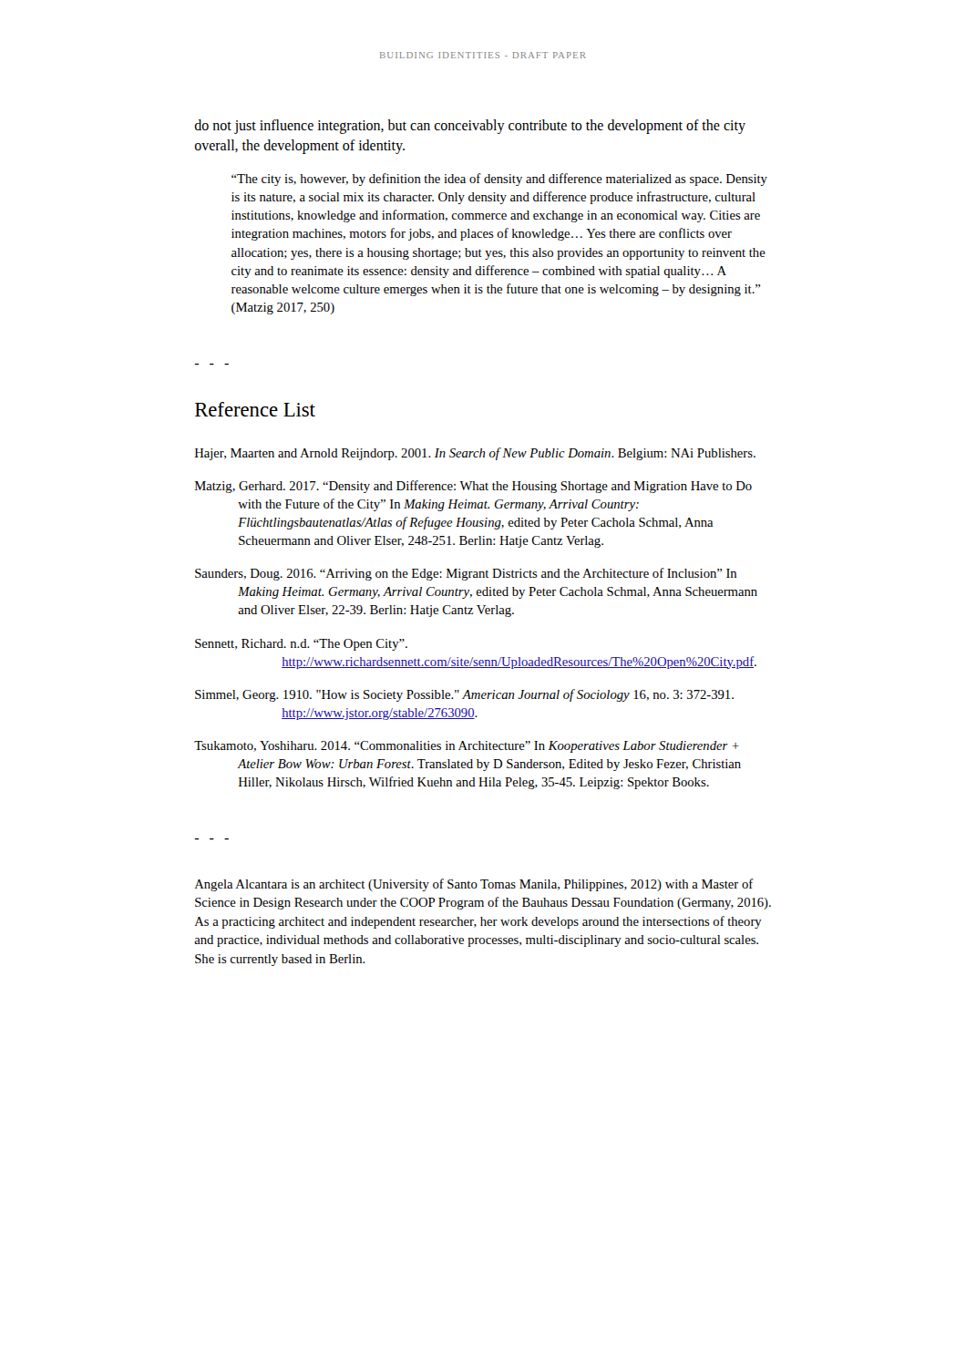Building Identities - Draft Paper
do not just influence integration, but can conceivably contribute to the development of the city overall, the development of identity.
“The city is, however, by definition the idea of density and difference materialized as space. Density is its nature, a social mix its character. Only density and difference produce infrastructure, cultural institutions, knowledge and information, commerce and exchange in an economical way. Cities are integration machines, motors for jobs, and places of knowledge… Yes there are conflicts over allocation; yes, there is a housing shortage; but yes, this also provides an opportunity to reinvent the city and to reanimate its essence: density and difference – combined with spatial quality… A reasonable welcome culture emerges when it is the future that one is welcoming – by designing it.” (Matzig 2017, 250)
- - -
Reference List
Hajer, Maarten and Arnold Reijndorp. 2001. In Search of New Public Domain. Belgium: NAi Publishers.
Matzig, Gerhard. 2017. “Density and Difference: What the Housing Shortage and Migration Have to Do with the Future of the City” In Making Heimat. Germany, Arrival Country: Flüchtlingsbautenatlas/Atlas of Refugee Housing, edited by Peter Cachola Schmal, Anna Scheuermann and Oliver Elser, 248-251. Berlin: Hatje Cantz Verlag.
Saunders, Doug. 2016. “Arriving on the Edge: Migrant Districts and the Architecture of Inclusion” In Making Heimat. Germany, Arrival Country, edited by Peter Cachola Schmal, Anna Scheuermann and Oliver Elser, 22-39. Berlin: Hatje Cantz Verlag.
Sennett, Richard. n.d. “The Open City”.http://www.richardsennett.com/site/senn/UploadedResources/The%20Open%20City.pdf.
Simmel, Georg. 1910. "How is Society Possible." American Journal of Sociology 16, no. 3: 372-391.http://www.jstor.org/stable/2763090.
Tsukamoto, Yoshiharu. 2014. “Commonalities in Architecture” In Kooperatives Labor Studierender + Atelier Bow Wow: Urban Forest. Translated by D Sanderson, Edited by Jesko Fezer, Christian Hiller, Nikolaus Hirsch, Wilfried Kuehn and Hila Peleg, 35-45. Leipzig: Spektor Books.
- - -
Angela Alcantara is an architect (University of Santo Tomas Manila, Philippines, 2012) with a Master of Science in Design Research under the COOP Program of the Bauhaus Dessau Foundation (Germany, 2016). As a practicing architect and independent researcher, her work develops around the intersections of theory and practice, individual methods and collaborative processes, multi-disciplinary and socio-cultural scales. She is currently based in Berlin.